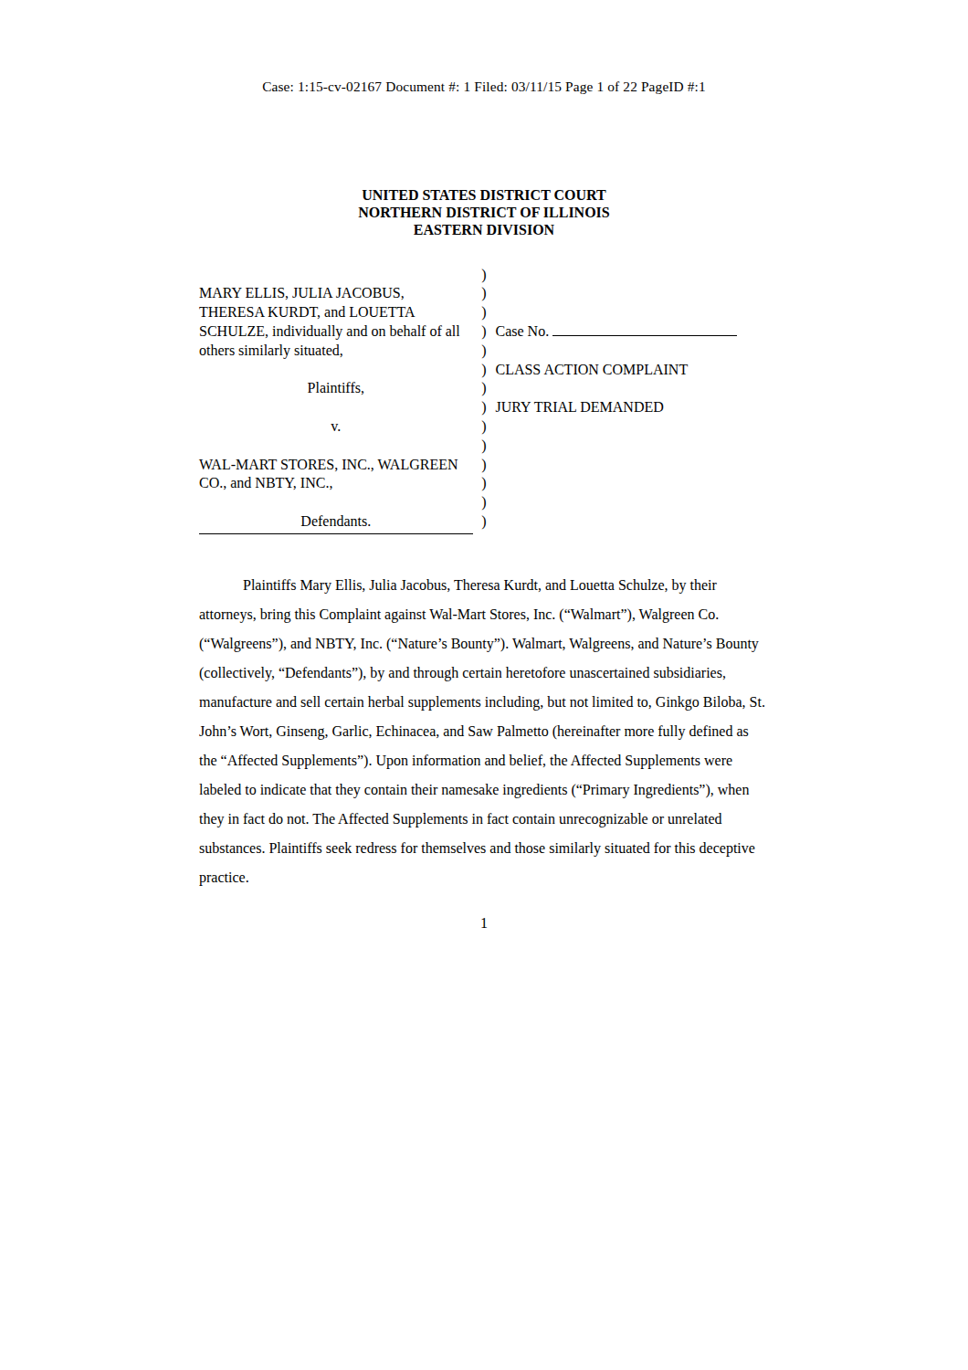Case: 1:15-cv-02167 Document #: 1 Filed: 03/11/15 Page 1 of 22 PageID #:1
UNITED STATES DISTRICT COURT
NORTHERN DISTRICT OF ILLINOIS
EASTERN DIVISION
| MARY ELLIS, JULIA JACOBUS, THERESA KURDT, and LOUETTA SCHULZE, individually and on behalf of all others similarly situated, Plaintiffs, v. WAL-MART STORES, INC., WALGREEN CO., and NBTY, INC., Defendants. | ) ) ) ) ) ) ) ) ) ) ) ) ) ) | Case No. CLASS ACTION COMPLAINT JURY TRIAL DEMANDED |
Plaintiffs Mary Ellis, Julia Jacobus, Theresa Kurdt, and Louetta Schulze, by their attorneys, bring this Complaint against Wal-Mart Stores, Inc. (“Walmart”), Walgreen Co. (“Walgreens”), and NBTY, Inc. (“Nature’s Bounty”). Walmart, Walgreens, and Nature’s Bounty (collectively, “Defendants”), by and through certain heretofore unascertained subsidiaries, manufacture and sell certain herbal supplements including, but not limited to, Ginkgo Biloba, St. John’s Wort, Ginseng, Garlic, Echinacea, and Saw Palmetto (hereinafter more fully defined as the “Affected Supplements”). Upon information and belief, the Affected Supplements were labeled to indicate that they contain their namesake ingredients (“Primary Ingredients”), when they in fact do not. The Affected Supplements in fact contain unrecognizable or unrelated substances. Plaintiffs seek redress for themselves and those similarly situated for this deceptive practice.
1